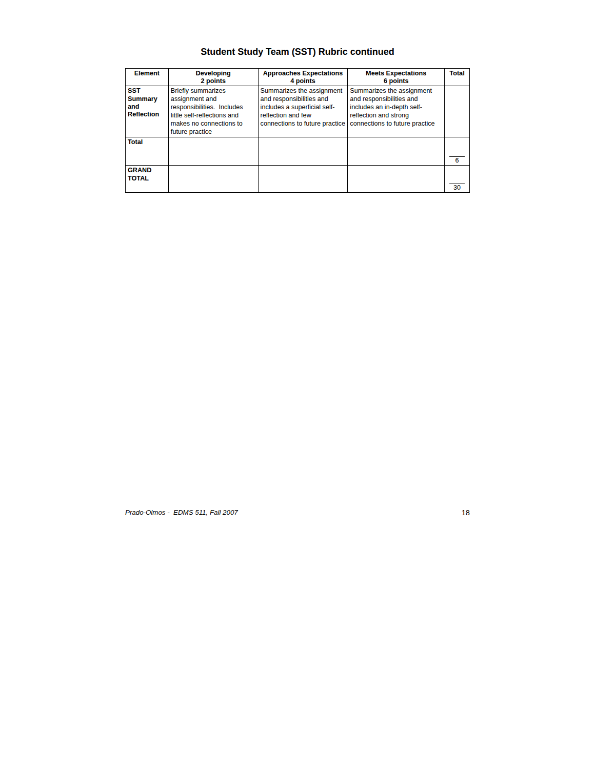Student Study Team (SST) Rubric continued
| Element | Developing 2 points | Approaches Expectations 4 points | Meets Expectations 6 points | Total |
| --- | --- | --- | --- | --- |
| SST Summary and Reflection | Briefly summarizes assignment and responsibilities. Includes little self-reflections and makes no connections to future practice | Summarizes the assignment and responsibilities and includes a superficial self-reflection and few connections to future practice | Summarizes the assignment and responsibilities and includes an in-depth self-reflection and strong connections to future practice | |
| Total | | | | 6 |
| GRAND TOTAL | | | | 30 |
Prado-Olmos - EDMS 511, Fall 2007
18